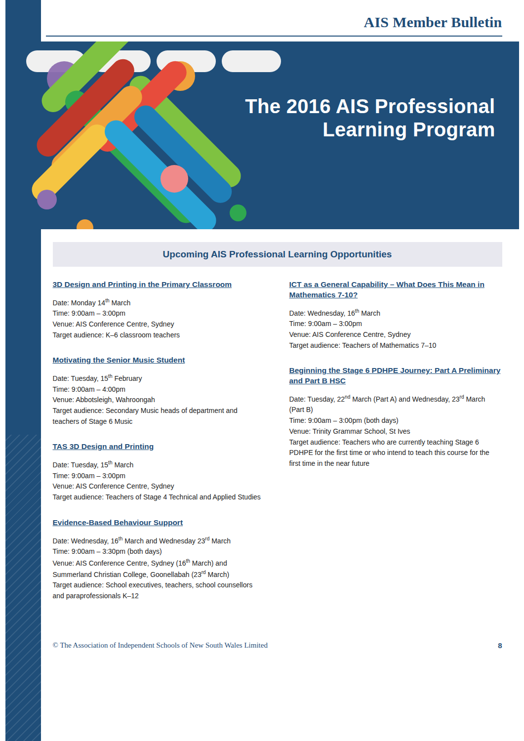AIS Member Bulletin
The 2016 AIS Professional
Learning Program
Upcoming AIS Professional Learning Opportunities
3D Design and Printing in the Primary Classroom
Date: Monday 14th March
Time: 9:00am – 3:00pm
Venue: AIS Conference Centre, Sydney
Target audience: K–6 classroom teachers
Motivating the Senior Music Student
Date: Tuesday, 15th February
Time: 9:00am – 4:00pm
Venue: Abbotsleigh, Wahroongah
Target audience: Secondary Music heads of department and teachers of Stage 6 Music
TAS 3D Design and Printing
Date: Tuesday, 15th March
Time: 9:00am – 3:00pm
Venue: AIS Conference Centre, Sydney
Target audience: Teachers of Stage 4 Technical and Applied Studies
Evidence-Based Behaviour Support
Date: Wednesday, 16th March and Wednesday 23rd March
Time: 9:00am – 3:30pm (both days)
Venue: AIS Conference Centre, Sydney (16th March) and Summerland Christian College, Goonellabah (23rd March)
Target audience: School executives, teachers, school counsellors and paraprofessionals K–12
ICT as a General Capability – What Does This Mean in Mathematics 7-10?
Date: Wednesday, 16th March
Time: 9:00am – 3:00pm
Venue: AIS Conference Centre, Sydney
Target audience: Teachers of Mathematics 7–10
Beginning the Stage 6 PDHPE Journey: Part A Preliminary and Part B HSC
Date: Tuesday, 22nd March (Part A) and Wednesday, 23rd March (Part B)
Time: 9:00am – 3:00pm (both days)
Venue: Trinity Grammar School, St Ives
Target audience: Teachers who are currently teaching Stage 6 PDHPE for the first time or who intend to teach this course for the first time in the near future
© The Association of Independent Schools of New South Wales Limited
8